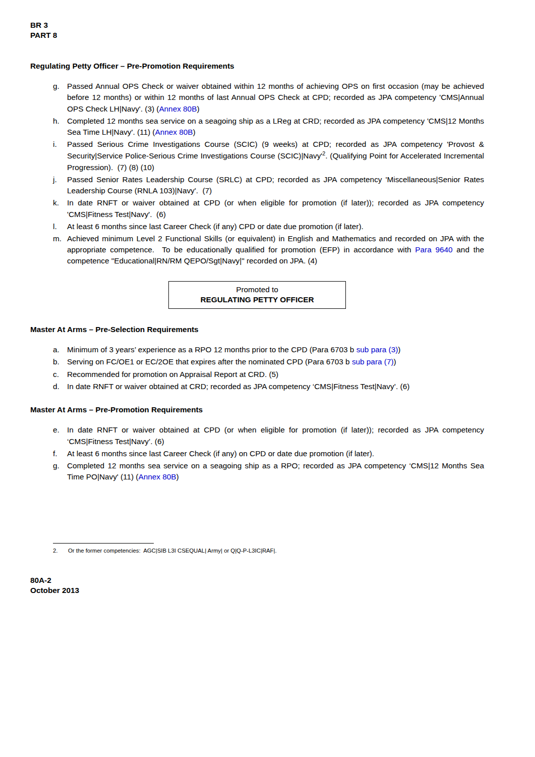BR 3
PART 8
Regulating Petty Officer – Pre-Promotion Requirements
g.
Passed Annual OPS Check or waiver obtained within 12 months of achieving OPS on first occasion (may be achieved before 12 months) or within 12 months of last Annual OPS Check at CPD; recorded as JPA competency 'CMS|Annual OPS Check LH|Navy'. (3) (Annex 80B)
h.
Completed 12 months sea service on a seagoing ship as a LReg at CRD; recorded as JPA competency 'CMS|12 Months Sea Time LH|Navy'. (11) (Annex 80B)
i.
Passed Serious Crime Investigations Course (SCIC) (9 weeks) at CPD; recorded as JPA competency 'Provost & Security|Service Police-Serious Crime Investigations Course (SCIC)|Navy'2. (Qualifying Point for Accelerated Incremental Progression). (7) (8) (10)
j.
Passed Senior Rates Leadership Course (SRLC) at CPD; recorded as JPA competency 'Miscellaneous|Senior Rates Leadership Course (RNLA 103)|Navy'. (7)
k.
In date RNFT or waiver obtained at CPD (or when eligible for promotion (if later)); recorded as JPA competency 'CMS|Fitness Test|Navy'. (6)
l.
At least 6 months since last Career Check (if any) CPD or date due promotion (if later).
m.
Achieved minimum Level 2 Functional Skills (or equivalent) in English and Mathematics and recorded on JPA with the appropriate competence. To be educationally qualified for promotion (EFP) in accordance with Para 9640 and the competence "Educational|RN/RM QEPO/Sgt|Navy|" recorded on JPA. (4)
Promoted to
REGULATING PETTY OFFICER
Master At Arms – Pre-Selection Requirements
a.
Minimum of 3 years’ experience as a RPO 12 months prior to the CPD (Para 6703 b sub para (3))
b.
Serving on FC/OE1 or EC/2OE that expires after the nominated CPD (Para 6703 b sub para (7))
c.
Recommended for promotion on Appraisal Report at CRD. (5)
d.
In date RNFT or waiver obtained at CRD; recorded as JPA competency ‘CMS|Fitness Test|Navy’. (6)
Master At Arms – Pre-Promotion Requirements
e.
In date RNFT or waiver obtained at CPD (or when eligible for promotion (if later)); recorded as JPA competency ‘CMS|Fitness Test|Navy’. (6)
f.
At least 6 months since last Career Check (if any) on CPD or date due promotion (if later).
g.
Completed 12 months sea service on a seagoing ship as a RPO; recorded as JPA competency ‘CMS|12 Months Sea Time PO|Navy' (11) (Annex 80B)
2.
Or the former competencies: AGC|SIB L3I CSEQUAL| Army| or Q|Q-P-L3IC|RAF|.
80A-2
October 2013